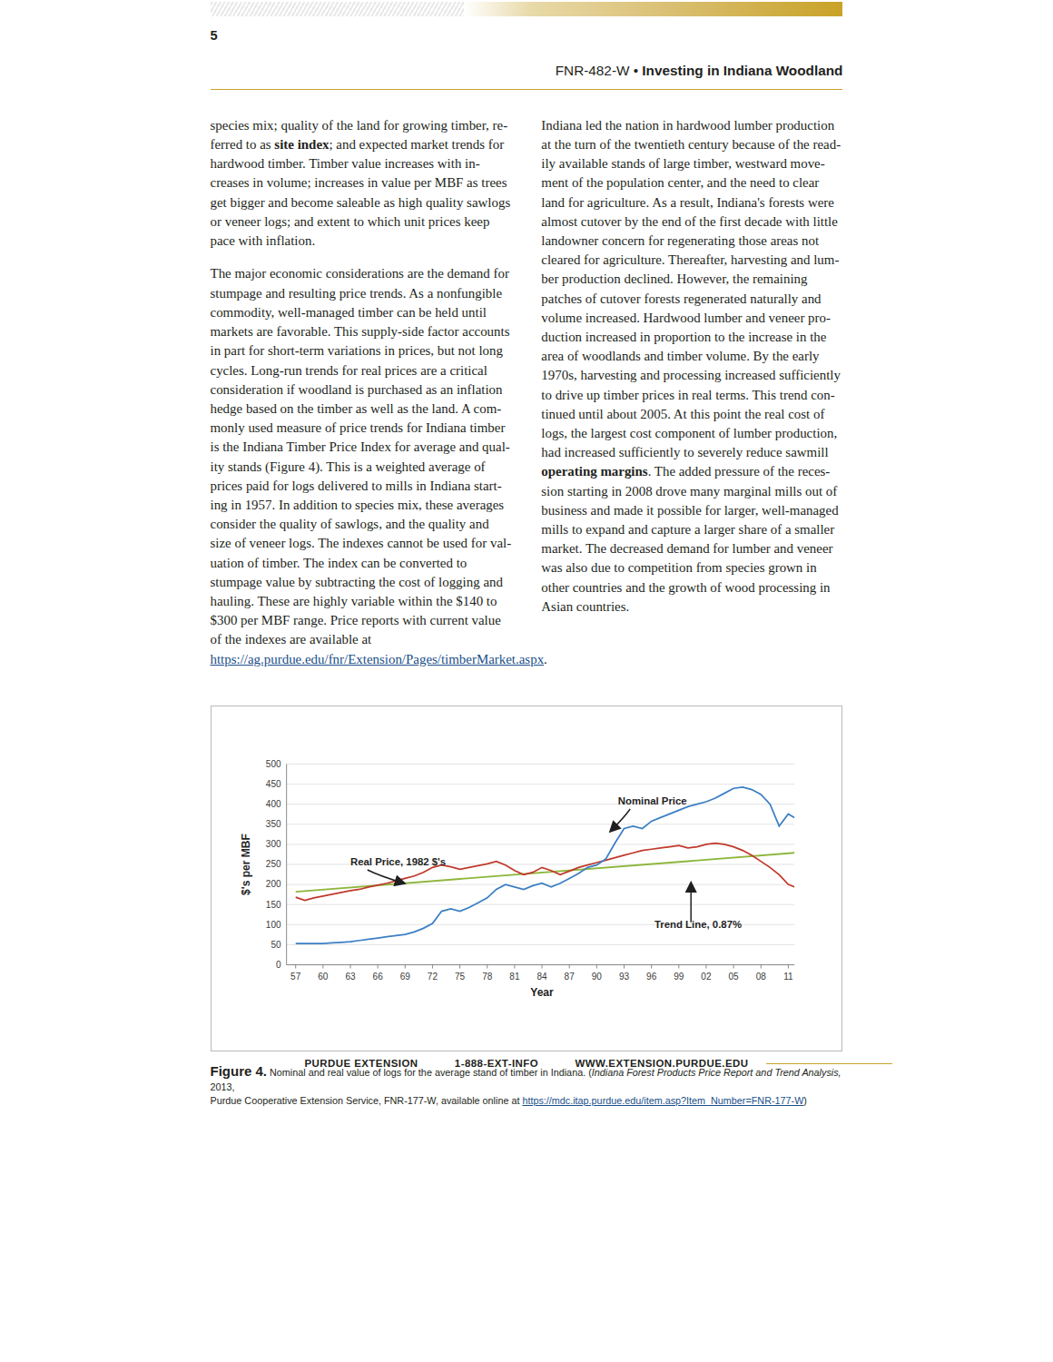5
FNR-482-W • Investing in Indiana Woodland
species mix; quality of the land for growing timber, referred to as site index; and expected market trends for hardwood timber. Timber value increases with increases in volume; increases in value per MBF as trees get bigger and become saleable as high quality sawlogs or veneer logs; and extent to which unit prices keep pace with inflation.
The major economic considerations are the demand for stumpage and resulting price trends. As a nonfungible commodity, well-managed timber can be held until markets are favorable. This supply-side factor accounts in part for short-term variations in prices, but not long cycles. Long-run trends for real prices are a critical consideration if woodland is purchased as an inflation hedge based on the timber as well as the land. A commonly used measure of price trends for Indiana timber is the Indiana Timber Price Index for average and quality stands (Figure 4). This is a weighted average of prices paid for logs delivered to mills in Indiana starting in 1957. In addition to species mix, these averages consider the quality of sawlogs, and the quality and size of veneer logs. The indexes cannot be used for valuation of timber. The index can be converted to stumpage value by subtracting the cost of logging and hauling. These are highly variable within the $140 to $300 per MBF range. Price reports with current value of the indexes are available at https://ag.purdue.edu/fnr/Extension/Pages/timberMarket.aspx.
Indiana led the nation in hardwood lumber production at the turn of the twentieth century because of the readily available stands of large timber, westward movement of the population center, and the need to clear land for agriculture. As a result, Indiana's forests were almost cutover by the end of the first decade with little landowner concern for regenerating those areas not cleared for agriculture. Thereafter, harvesting and lumber production declined. However, the remaining patches of cutover forests regenerated naturally and volume increased. Hardwood lumber and veneer production increased in proportion to the increase in the area of woodlands and timber volume. By the early 1970s, harvesting and processing increased sufficiently to drive up timber prices in real terms. This trend continued until about 2005. At this point the real cost of logs, the largest cost component of lumber production, had increased sufficiently to severely reduce sawmill operating margins. The added pressure of the recession starting in 2008 drove many marginal mills out of business and made it possible for larger, well-managed mills to expand and capture a larger share of a smaller market. The decreased demand for lumber and veneer was also due to competition from species grown in other countries and the growth of wood processing in Asian countries.
0 50 100 150 200 250 300 350 400 450 500 57 60 63 66 69 72 75 78 81 84 87 90 93 96 99 02 05 08 11 Year $'s per MBF Nominal Price Real Price, 1982 $'s Trend Line, 0.87%
Figure 4. Nominal and real value of logs for the average stand of timber in Indiana. (Indiana Forest Products Price Report and Trend Analysis, 2013,
Purdue Cooperative Extension Service, FNR-177-W, available online at https://mdc.itap.purdue.edu/item.asp?Item_Number=FNR-177-W)
PURDUE EXTENSION 1-888-EXT-INFO WWW.EXTENSION.PURDUE.EDU